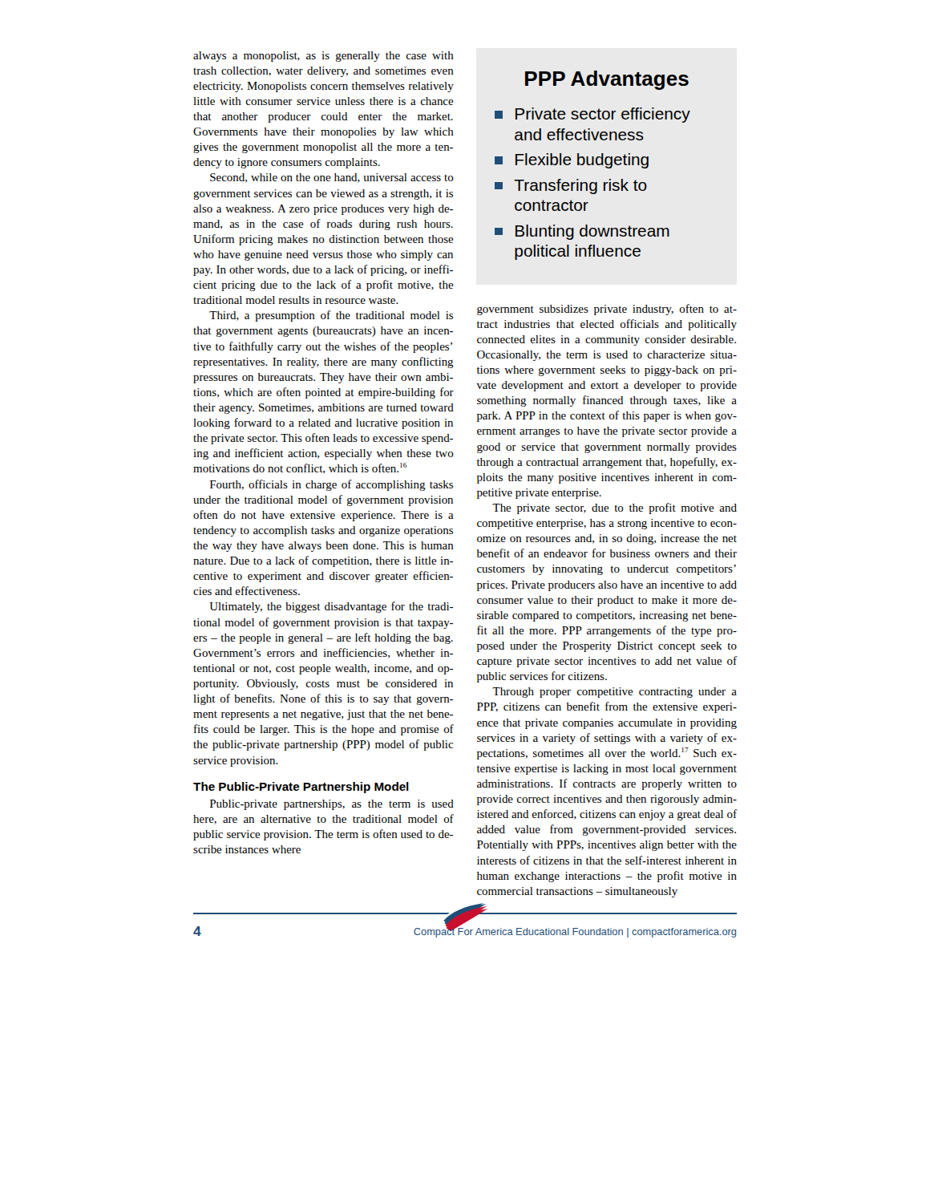always a monopolist, as is generally the case with trash collection, water delivery, and sometimes even electricity. Monopolists concern themselves relatively little with consumer service unless there is a chance that another producer could enter the market. Governments have their monopolies by law which gives the government monopolist all the more a tendency to ignore consumers complaints.
Second, while on the one hand, universal access to government services can be viewed as a strength, it is also a weakness. A zero price produces very high demand, as in the case of roads during rush hours. Uniform pricing makes no distinction between those who have genuine need versus those who simply can pay. In other words, due to a lack of pricing, or inefficient pricing due to the lack of a profit motive, the traditional model results in resource waste.
Third, a presumption of the traditional model is that government agents (bureaucrats) have an incentive to faithfully carry out the wishes of the peoples’ representatives. In reality, there are many conflicting pressures on bureaucrats. They have their own ambitions, which are often pointed at empire-building for their agency. Sometimes, ambitions are turned toward looking forward to a related and lucrative position in the private sector. This often leads to excessive spending and inefficient action, especially when these two motivations do not conflict, which is often.16
Fourth, officials in charge of accomplishing tasks under the traditional model of government provision often do not have extensive experience. There is a tendency to accomplish tasks and organize operations the way they have always been done. This is human nature. Due to a lack of competition, there is little incentive to experiment and discover greater efficiencies and effectiveness.
Ultimately, the biggest disadvantage for the traditional model of government provision is that taxpayers – the people in general – are left holding the bag. Government’s errors and inefficiencies, whether intentional or not, cost people wealth, income, and opportunity. Obviously, costs must be considered in light of benefits. None of this is to say that government represents a net negative, just that the net benefits could be larger. This is the hope and promise of the public-private partnership (PPP) model of public service provision.
The Public-Private Partnership Model
Public-private partnerships, as the term is used here, are an alternative to the traditional model of public service provision. The term is often used to describe instances where
PPP Advantages
Private sector efficiency and effectiveness
Flexible budgeting
Transfering risk to contractor
Blunting downstream political influence
government subsidizes private industry, often to attract industries that elected officials and politically connected elites in a community consider desirable. Occasionally, the term is used to characterize situations where government seeks to piggy-back on private development and extort a developer to provide something normally financed through taxes, like a park. A PPP in the context of this paper is when government arranges to have the private sector provide a good or service that government normally provides through a contractual arrangement that, hopefully, exploits the many positive incentives inherent in competitive private enterprise.
The private sector, due to the profit motive and competitive enterprise, has a strong incentive to economize on resources and, in so doing, increase the net benefit of an endeavor for business owners and their customers by innovating to undercut competitors’ prices. Private producers also have an incentive to add consumer value to their product to make it more desirable compared to competitors, increasing net benefit all the more. PPP arrangements of the type proposed under the Prosperity District concept seek to capture private sector incentives to add net value of public services for citizens.
Through proper competitive contracting under a PPP, citizens can benefit from the extensive experience that private companies accumulate in providing services in a variety of settings with a variety of expectations, sometimes all over the world.17 Such extensive expertise is lacking in most local government administrations. If contracts are properly written to provide correct incentives and then rigorously administered and enforced, citizens can enjoy a great deal of added value from government-provided services. Potentially with PPPs, incentives align better with the interests of citizens in that the self-interest inherent in human exchange interactions – the profit motive in commercial transactions – simultaneously
4
Compact For America Educational Foundation | compactforamerica.org